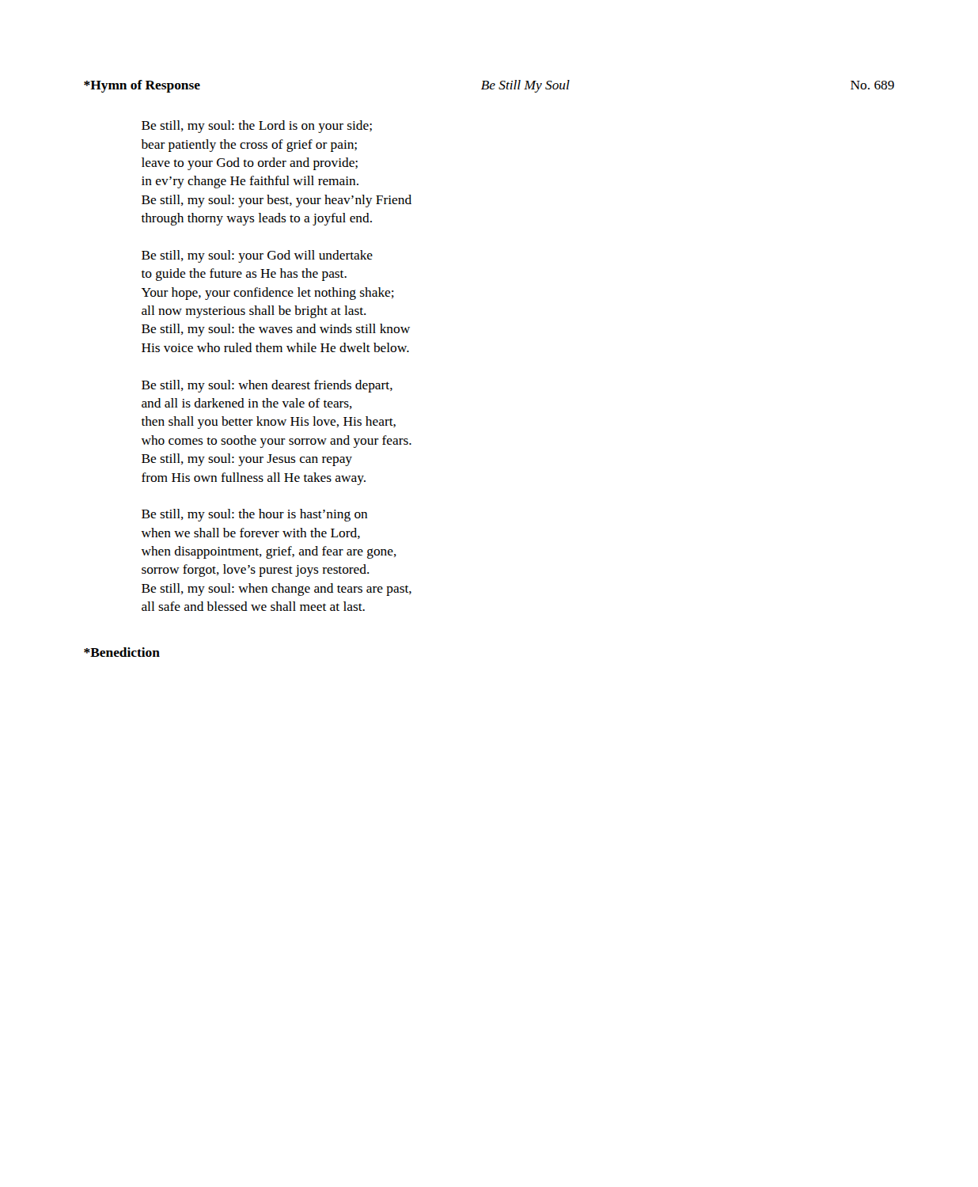*Hymn of Response Be Still My Soul No. 689
Be still, my soul: the Lord is on your side;
bear patiently the cross of grief or pain;
leave to your God to order and provide;
in ev’ry change He faithful will remain.
Be still, my soul: your best, your heav’nly Friend
through thorny ways leads to a joyful end.
Be still, my soul: your God will undertake
to guide the future as He has the past.
Your hope, your confidence let nothing shake;
all now mysterious shall be bright at last.
Be still, my soul: the waves and winds still know
His voice who ruled them while He dwelt below.
Be still, my soul: when dearest friends depart,
and all is darkened in the vale of tears,
then shall you better know His love, His heart,
who comes to soothe your sorrow and your fears.
Be still, my soul: your Jesus can repay
from His own fullness all He takes away.
Be still, my soul: the hour is hast’ning on
when we shall be forever with the Lord,
when disappointment, grief, and fear are gone,
sorrow forgot, love’s purest joys restored.
Be still, my soul: when change and tears are past,
all safe and blessed we shall meet at last.
*Benediction